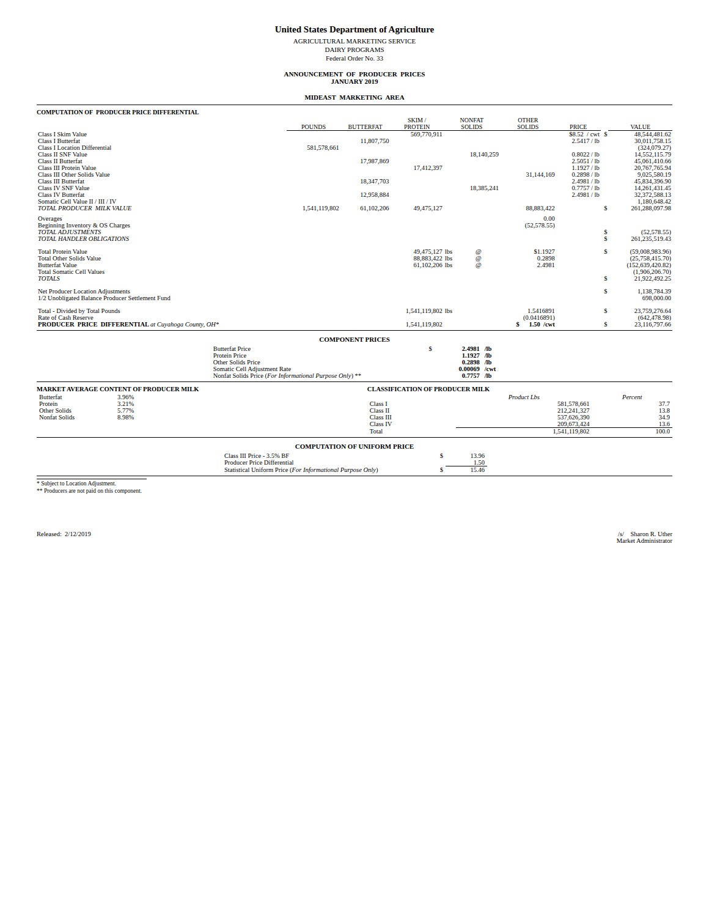United States Department of Agriculture
AGRICULTURAL MARKETING SERVICE
DAIRY PROGRAMS
Federal Order No. 33
ANNOUNCEMENT OF PRODUCER PRICES
JANUARY 2019
MIDEAST MARKETING AREA
COMPUTATION OF PRODUCER PRICE DIFFERENTIAL
| | | | SKIM / | NONFAT | OTHER | | | |
| | POUNDS | BUTTERFAT | PROTEIN | SOLIDS | SOLIDS | PRICE | | VALUE |
| Class I Skim Value | | | 569,770,911 | | | | $8.52 / cwt | $ | 48,544,481.62 |
| Class I Butterfat | | 11,807,750 | | | | | 2.5417 / lb | | 30,011,758.15 |
| Class I Location Differential | 581,578,661 | | | | | | | | (324,079.27) |
| Class II SNF Value | | | | | 18,140,259 | | 0.8022 / lb | | 14,552,115.79 |
| Class II Butterfat | | 17,987,869 | | | | | 2.5051 / lb | | 45,061,410.66 |
| Class III Protein Value | | | 17,412,397 | | | | 1.1927 / lb | | 20,767,765.94 |
| Class III Other Solids Value | | | | | | 31,144,169 | 0.2898 / lb | | 9,025,580.19 |
| Class III Butterfat | | 18,347,703 | | | | | 2.4981 / lb | | 45,834,396.90 |
| Class IV SNF Value | | | | | 18,385,241 | | 0.7757 / lb | | 14,261,431.45 |
| Class IV Butterfat | | 12,958,884 | | | | | 2.4981 / lb | | 32,372,588.13 |
| Somatic Cell Value II / III / IV | | | | | | | | | 1,180,648.42 |
| TOTAL PRODUCER MILK VALUE | 1,541,119,802 | 61,102,206 | 49,475,127 | | | 88,883,422 | | $ | 261,288,097.98 |
| Overages | | | | | | 0.00 | | | |
| Beginning Inventory & OS Charges | | | | | | (52,578.55) | | | |
| TOTAL ADJUSTMENTS | | | | | | | | $ | (52,578.55) |
| TOTAL HANDLER OBLIGATIONS | | | | | | | | $ | 261,235,519.43 |
| Total Protein Value | | | 49,475,127 | lbs | @ | $1.1927 | | $ | (59,008,983.96) |
| Total Other Solids Value | | | 88,883,422 | lbs | @ | 0.2898 | | | (25,758,415.70) |
| Butterfat Value | | | 61,102,206 | lbs | @ | 2.4981 | | | (152,639,420.82) |
| Total Somatic Cell Values | | | | | | | | | (1,906,206.70) |
| TOTALS | | | | | | | | $ | 21,922,492.25 |
| Net Producer Location Adjustments | | | | | | | | $ | 1,138,784.39 |
| 1/2 Unobligated Balance Producer Settlement Fund | | | | | | | | | 698,000.00 |
| Total - Divided by Total Pounds | | | 1,541,119,802 | lbs | | 1.5416891 | | $ | 23,759,276.64 |
| Rate of Cash Reserve | | | | | | (0.0416891) | | | (642,478.98) |
| PRODUCER PRICE DIFFERENTIAL at Cuyahoga County, OH* | | | 1,541,119,802 | | | $ 1.50 /cwt | | $ | 23,116,797.66 |
COMPONENT PRICES
| Butterfat Price | $ | 2.4981 | /lb |
| Protein Price | | 1.1927 | /lb |
| Other Solids Price | | 0.2898 | /lb |
| Somatic Cell Adjustment Rate | | 0.00069 | /cwt |
| Nonfat Solids Price ( For Informational Purpose Only ) ** | | 0.7757 | /lb |
MARKET AVERAGE CONTENT OF PRODUCER MILK
| Butterfat | 3.96% |
| Protein | 3.21% |
| Other Solids | 5.77% |
| Nonfat Solids | 8.98% |
CLASSIFICATION OF PRODUCER MILK
| | Product Lbs | Percent |
| Class I | 581,578,661 | 37.7 |
| Class II | 212,241,327 | 13.8 |
| Class III | 537,626,390 | 34.9 |
| Class IV | 209,673,424 | 13.6 |
| Total | 1,541,119,802 | 100.0 |
COMPUTATION OF UNIFORM PRICE
| Class III Price - 3.5% BF | $ | 13.96 |
| Producer Price Differential | | 1.50 |
| Statistical Uniform Price ( For Informational Purpose Only ) | $ | 15.46 |
* Subject to Location Adjustment.
** Producers are not paid on this component.
Released: 2/12/2019
/s/ Sharon R. Uther
Market Administrator